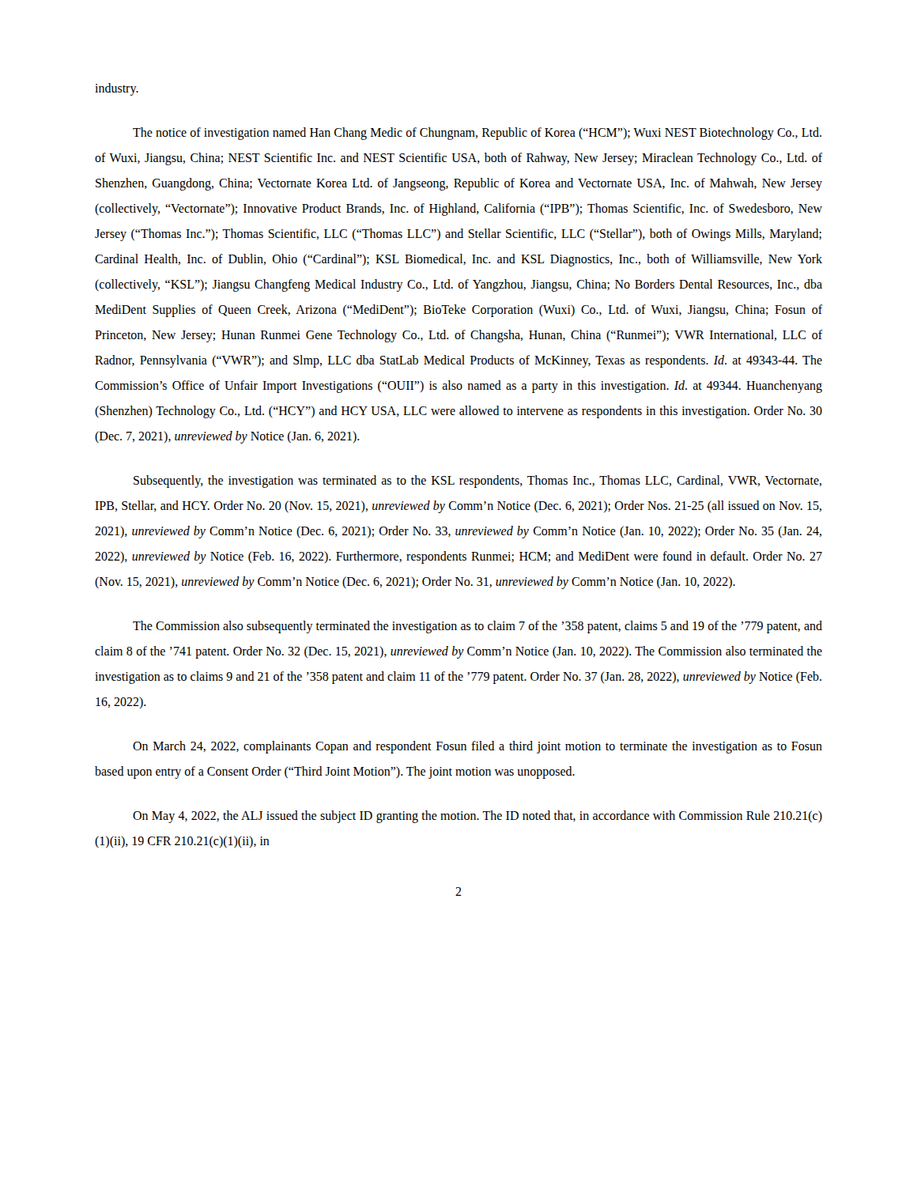industry.
The notice of investigation named Han Chang Medic of Chungnam, Republic of Korea (“HCM”); Wuxi NEST Biotechnology Co., Ltd. of Wuxi, Jiangsu, China; NEST Scientific Inc. and NEST Scientific USA, both of Rahway, New Jersey; Miraclean Technology Co., Ltd. of Shenzhen, Guangdong, China; Vectornate Korea Ltd. of Jangseong, Republic of Korea and Vectornate USA, Inc. of Mahwah, New Jersey (collectively, “Vectornate”); Innovative Product Brands, Inc. of Highland, California (“IPB”); Thomas Scientific, Inc. of Swedesboro, New Jersey (“Thomas Inc.”); Thomas Scientific, LLC (“Thomas LLC”) and Stellar Scientific, LLC (“Stellar”), both of Owings Mills, Maryland; Cardinal Health, Inc. of Dublin, Ohio (“Cardinal”); KSL Biomedical, Inc. and KSL Diagnostics, Inc., both of Williamsville, New York (collectively, “KSL”); Jiangsu Changfeng Medical Industry Co., Ltd. of Yangzhou, Jiangsu, China; No Borders Dental Resources, Inc., dba MediDent Supplies of Queen Creek, Arizona (“MediDent”); BioTeke Corporation (Wuxi) Co., Ltd. of Wuxi, Jiangsu, China; Fosun of Princeton, New Jersey; Hunan Runmei Gene Technology Co., Ltd. of Changsha, Hunan, China (“Runmei”); VWR International, LLC of Radnor, Pennsylvania (“VWR”); and Slmp, LLC dba StatLab Medical Products of McKinney, Texas as respondents. Id. at 49343-44. The Commission’s Office of Unfair Import Investigations (“OUII”) is also named as a party in this investigation. Id. at 49344. Huanchenyang (Shenzhen) Technology Co., Ltd. (“HCY”) and HCY USA, LLC were allowed to intervene as respondents in this investigation. Order No. 30 (Dec. 7, 2021), unreviewed by Notice (Jan. 6, 2021).
Subsequently, the investigation was terminated as to the KSL respondents, Thomas Inc., Thomas LLC, Cardinal, VWR, Vectornate, IPB, Stellar, and HCY. Order No. 20 (Nov. 15, 2021), unreviewed by Comm’n Notice (Dec. 6, 2021); Order Nos. 21-25 (all issued on Nov. 15, 2021), unreviewed by Comm’n Notice (Dec. 6, 2021); Order No. 33, unreviewed by Comm’n Notice (Jan. 10, 2022); Order No. 35 (Jan. 24, 2022), unreviewed by Notice (Feb. 16, 2022). Furthermore, respondents Runmei; HCM; and MediDent were found in default. Order No. 27 (Nov. 15, 2021), unreviewed by Comm’n Notice (Dec. 6, 2021); Order No. 31, unreviewed by Comm’n Notice (Jan. 10, 2022).
The Commission also subsequently terminated the investigation as to claim 7 of the ’358 patent, claims 5 and 19 of the ’779 patent, and claim 8 of the ’741 patent. Order No. 32 (Dec. 15, 2021), unreviewed by Comm’n Notice (Jan. 10, 2022). The Commission also terminated the investigation as to claims 9 and 21 of the ’358 patent and claim 11 of the ’779 patent. Order No. 37 (Jan. 28, 2022), unreviewed by Notice (Feb. 16, 2022).
On March 24, 2022, complainants Copan and respondent Fosun filed a third joint motion to terminate the investigation as to Fosun based upon entry of a Consent Order (“Third Joint Motion”). The joint motion was unopposed.
On May 4, 2022, the ALJ issued the subject ID granting the motion. The ID noted that, in accordance with Commission Rule 210.21(c)(1)(ii), 19 CFR 210.21(c)(1)(ii), in
2